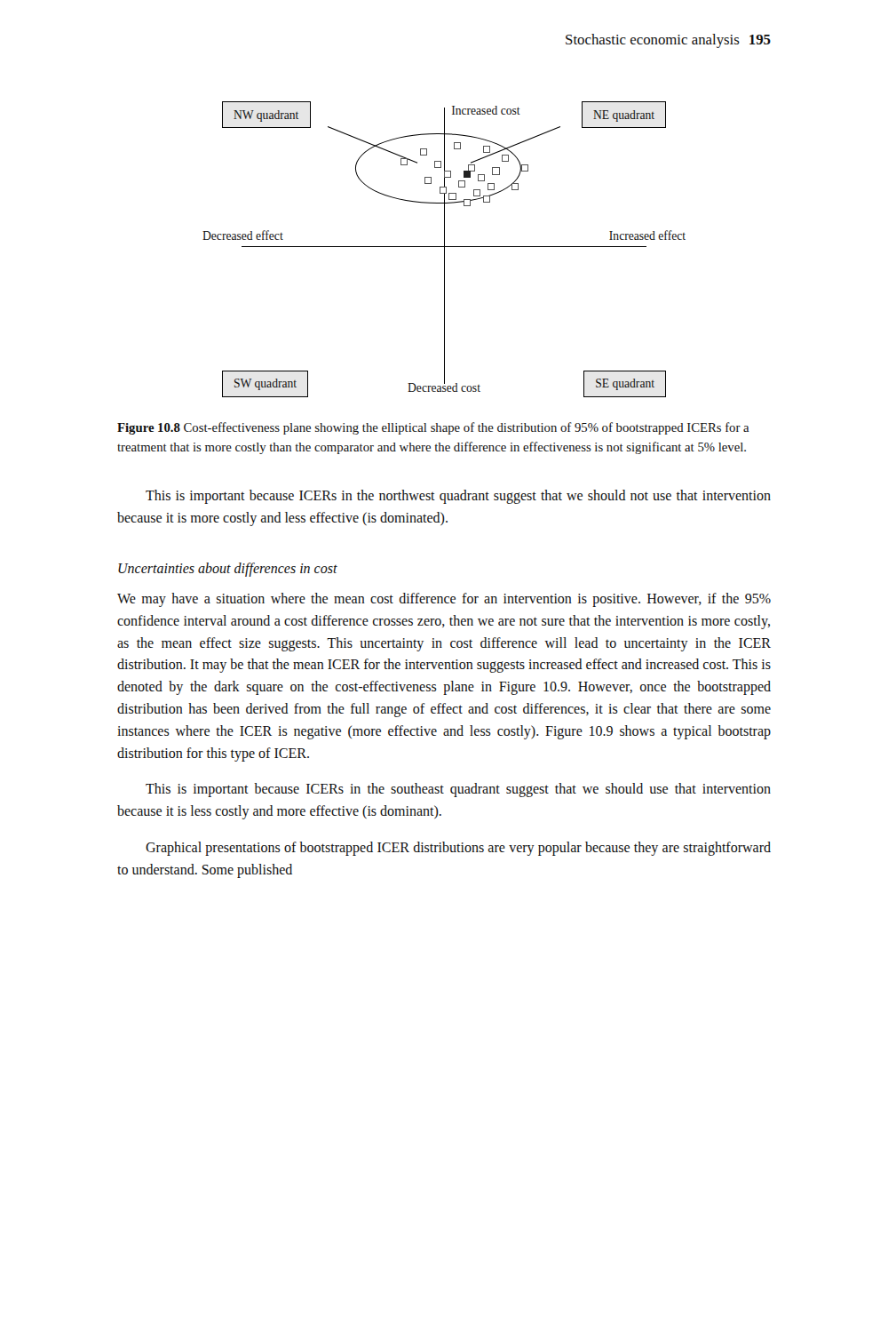Stochastic economic analysis 195
Increased cost Decreased cost Decreased effect Increased effect NW quadrant NE quadrant SW quadrant SE quadrant
Figure 10.8 Cost-effectiveness plane showing the elliptical shape of the distribution of 95% of bootstrapped ICERs for a treatment that is more costly than the comparator and where the difference in effectiveness is not significant at 5% level.
This is important because ICERs in the northwest quadrant suggest that we should not use that intervention because it is more costly and less effective (is dominated).
Uncertainties about differences in cost
We may have a situation where the mean cost difference for an intervention is positive. However, if the 95% confidence interval around a cost difference crosses zero, then we are not sure that the intervention is more costly, as the mean effect size suggests. This uncertainty in cost difference will lead to uncertainty in the ICER distribution. It may be that the mean ICER for the intervention suggests increased effect and increased cost. This is denoted by the dark square on the cost-effectiveness plane in Figure 10.9. However, once the bootstrapped distribution has been derived from the full range of effect and cost differences, it is clear that there are some instances where the ICER is negative (more effective and less costly). Figure 10.9 shows a typical bootstrap distribution for this type of ICER.
This is important because ICERs in the southeast quadrant suggest that we should use that intervention because it is less costly and more effective (is dominant).
Graphical presentations of bootstrapped ICER distributions are very popular because they are straightforward to understand. Some published